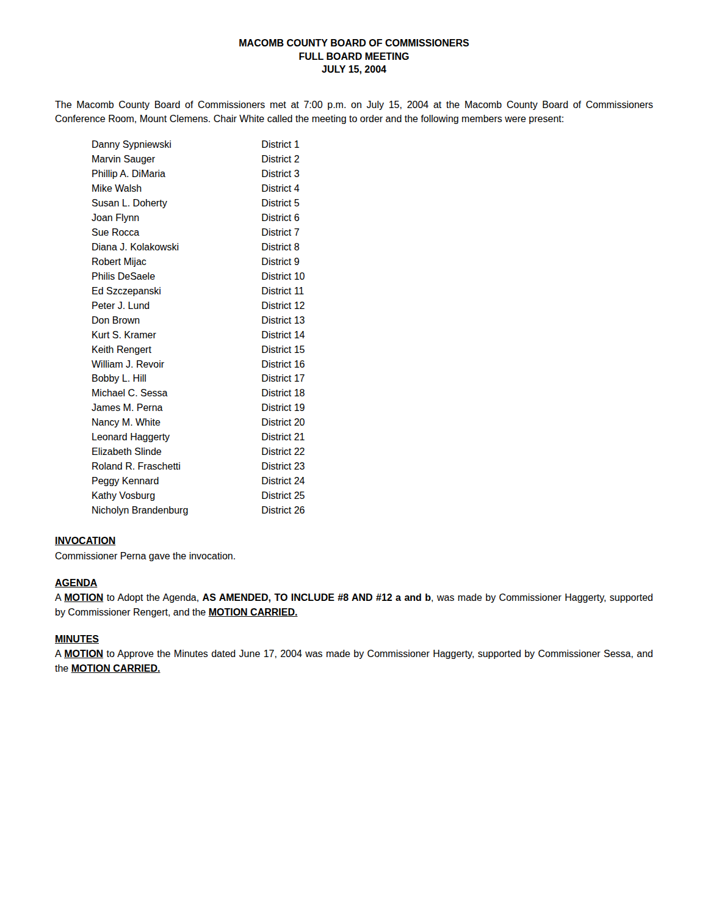MACOMB COUNTY BOARD OF COMMISSIONERS
FULL BOARD MEETING
JULY 15, 2004
The Macomb County Board of Commissioners met at 7:00 p.m. on July 15, 2004 at the Macomb County Board of Commissioners Conference Room, Mount Clemens. Chair White called the meeting to order and the following members were present:
| Danny Sypniewski | District 1 |
| Marvin Sauger | District 2 |
| Phillip A. DiMaria | District 3 |
| Mike Walsh | District 4 |
| Susan L. Doherty | District 5 |
| Joan Flynn | District 6 |
| Sue Rocca | District 7 |
| Diana J. Kolakowski | District 8 |
| Robert Mijac | District 9 |
| Philis DeSaele | District 10 |
| Ed Szczepanski | District 11 |
| Peter J. Lund | District 12 |
| Don Brown | District 13 |
| Kurt S. Kramer | District 14 |
| Keith Rengert | District 15 |
| William J. Revoir | District 16 |
| Bobby L. Hill | District 17 |
| Michael C. Sessa | District 18 |
| James M. Perna | District 19 |
| Nancy M. White | District 20 |
| Leonard Haggerty | District 21 |
| Elizabeth Slinde | District 22 |
| Roland R. Fraschetti | District 23 |
| Peggy Kennard | District 24 |
| Kathy Vosburg | District 25 |
| Nicholyn Brandenburg | District 26 |
INVOCATION
Commissioner Perna gave the invocation.
AGENDA
A MOTION to Adopt the Agenda, AS AMENDED, TO INCLUDE #8 AND #12 a and b, was made by Commissioner Haggerty, supported by Commissioner Rengert, and the MOTION CARRIED.
MINUTES
A MOTION to Approve the Minutes dated June 17, 2004 was made by Commissioner Haggerty, supported by Commissioner Sessa, and the MOTION CARRIED.